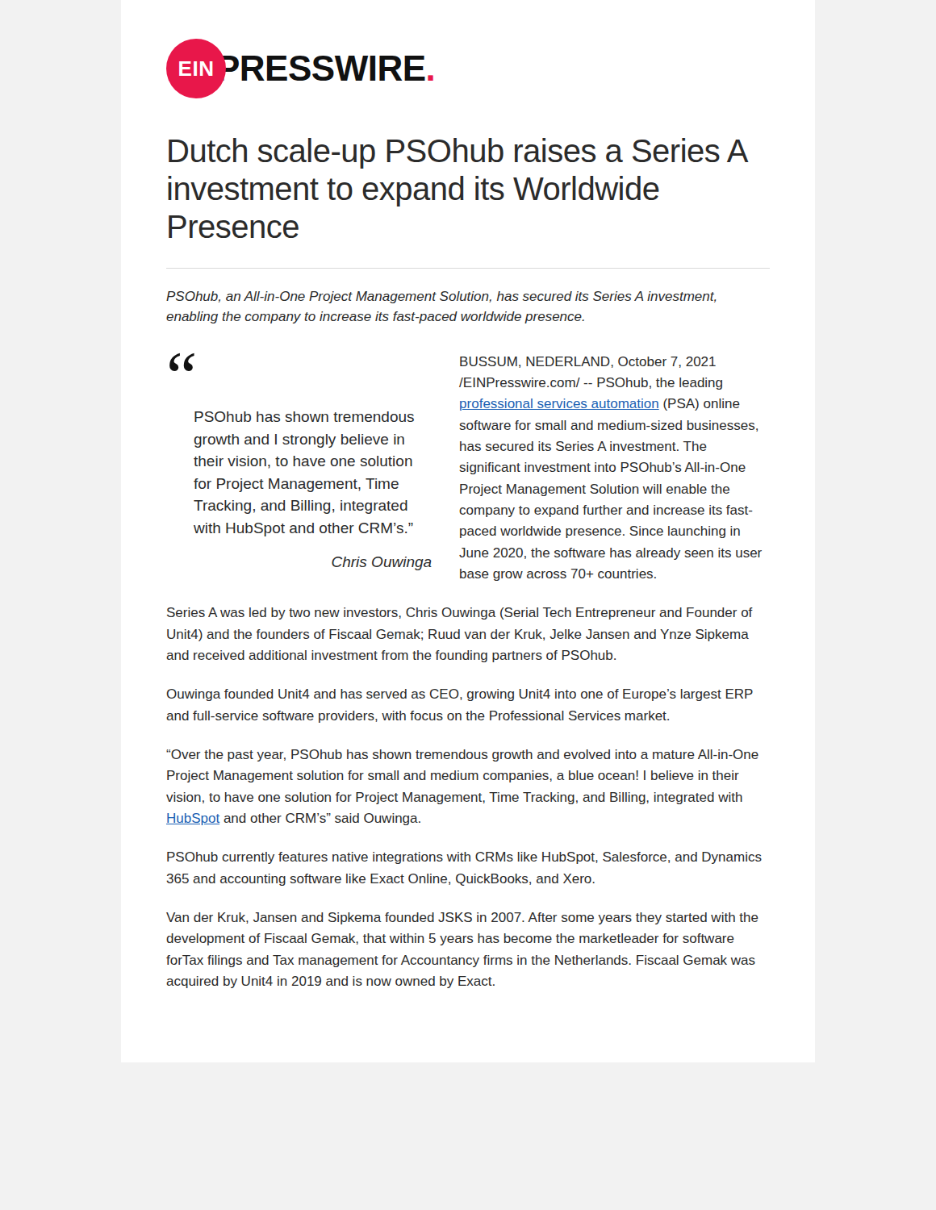EIN
PRESSWIRE.
Dutch scale-up PSOhub raises a Series A investment to expand its Worldwide Presence
PSOhub, an All-in-One Project Management Solution, has secured its Series A investment, enabling the company to increase its fast-paced worldwide presence.
“
PSOhub has shown tremendous growth and I strongly believe in their vision, to have one solution for Project Management, Time Tracking, and Billing, integrated with HubSpot and other CRM’s.”
Chris Ouwinga
BUSSUM, NEDERLAND, October 7, 2021 /EINPresswire.com/ -- PSOhub, the leading professional services automation (PSA) online software for small and medium-sized businesses, has secured its Series A investment. The significant investment into PSOhub’s All-in-One Project Management Solution will enable the company to expand further and increase its fast-paced worldwide presence. Since launching in June 2020, the software has already seen its user base grow across 70+ countries.
Series A was led by two new investors, Chris Ouwinga (Serial Tech Entrepreneur and Founder of Unit4) and the founders of Fiscaal Gemak; Ruud van der Kruk, Jelke Jansen and Ynze Sipkema and received additional investment from the founding partners of PSOhub.
Ouwinga founded Unit4 and has served as CEO, growing Unit4 into one of Europe’s largest ERP and full-service software providers, with focus on the Professional Services market.
“Over the past year, PSOhub has shown tremendous growth and evolved into a mature All-in-One Project Management solution for small and medium companies, a blue ocean! I believe in their vision, to have one solution for Project Management, Time Tracking, and Billing, integrated with HubSpot and other CRM’s” said Ouwinga.
PSOhub currently features native integrations with CRMs like HubSpot, Salesforce, and Dynamics 365 and accounting software like Exact Online, QuickBooks, and Xero.
Van der Kruk, Jansen and Sipkema founded JSKS in 2007. After some years they started with the development of Fiscaal Gemak, that within 5 years has become the marketleader for software forTax filings and Tax management for Accountancy firms in the Netherlands. Fiscaal Gemak was acquired by Unit4 in 2019 and is now owned by Exact.